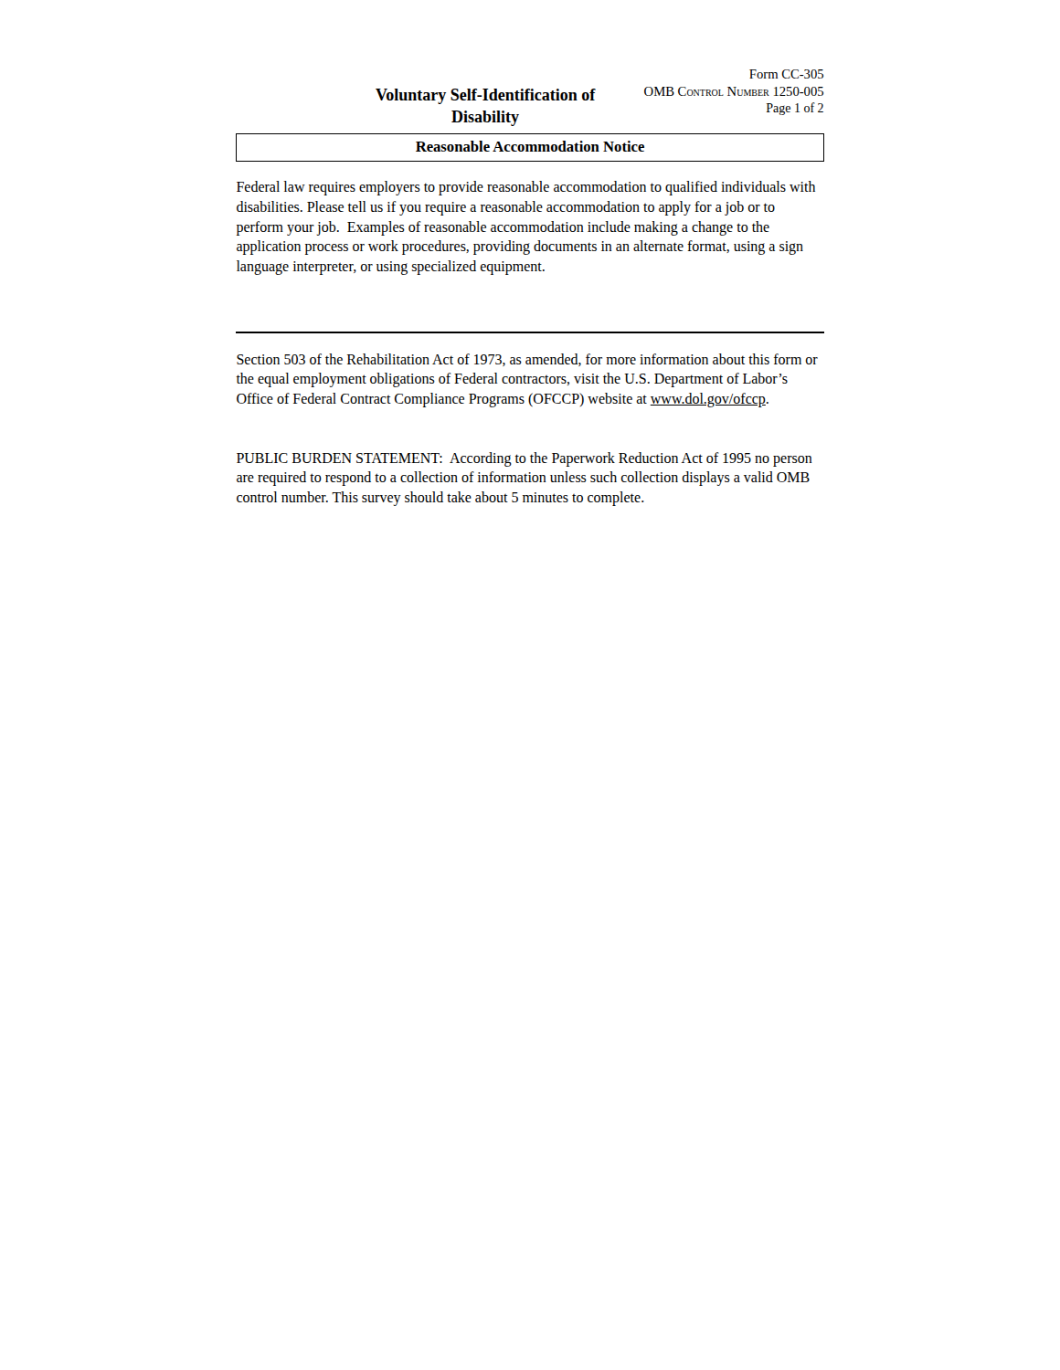Voluntary Self-Identification of Disability
Form CC-305
OMB Control Number 1250-005
Page 1 of 2
Reasonable Accommodation Notice
Federal law requires employers to provide reasonable accommodation to qualified individuals with disabilities. Please tell us if you require a reasonable accommodation to apply for a job or to perform your job. Examples of reasonable accommodation include making a change to the application process or work procedures, providing documents in an alternate format, using a sign language interpreter, or using specialized equipment.
Section 503 of the Rehabilitation Act of 1973, as amended, for more information about this form or the equal employment obligations of Federal contractors, visit the U.S. Department of Labor’s Office of Federal Contract Compliance Programs (OFCCP) website at www.dol.gov/ofccp.
PUBLIC BURDEN STATEMENT: According to the Paperwork Reduction Act of 1995 no person are required to respond to a collection of information unless such collection displays a valid OMB control number. This survey should take about 5 minutes to complete.